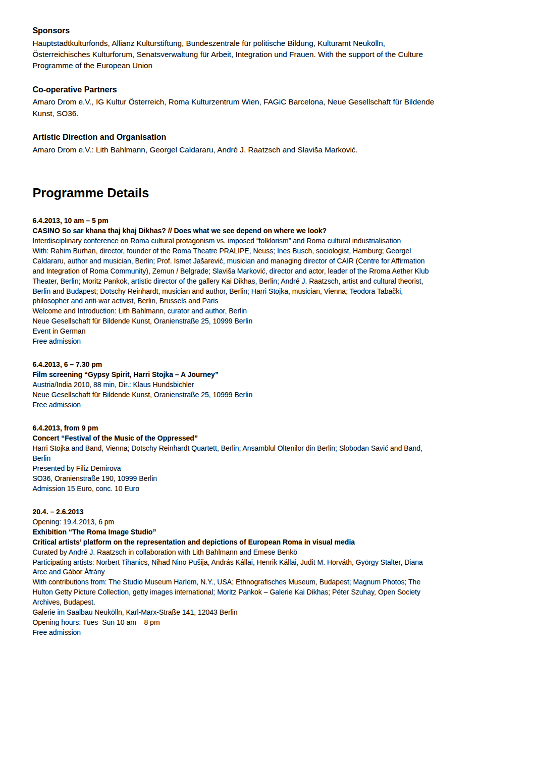Sponsors
Hauptstadtkulturfonds, Allianz Kulturstiftung, Bundeszentrale für politische Bildung, Kulturamt Neukölln, Österreichisches Kulturforum, Senatsverwaltung für Arbeit, Integration und Frauen. With the support of the Culture Programme of the European Union
Co-operative Partners
Amaro Drom e.V., IG Kultur Österreich, Roma Kulturzentrum Wien, FAGiC Barcelona, Neue Gesellschaft für Bildende Kunst, SO36.
Artistic Direction and Organisation
Amaro Drom e.V.: Lith Bahlmann, Georgel Caldararu, André J. Raatzsch and Slaviša Marković.
Programme Details
6.4.2013, 10 am – 5 pm
CASINO So sar khana thaj khaj Dikhas? // Does what we see depend on where we look?
Interdisciplinary conference on Roma cultural protagonism vs. imposed “folklorism” and Roma cultural industrialisation
With: Rahim Burhan, director, founder of the Roma Theatre PRALIPE, Neuss; Ines Busch, sociologist, Hamburg; Georgel Caldararu, author and musician, Berlin; Prof. Ismet Jašarević, musician and managing director of CAIR (Centre for Affirmation and Integration of Roma Community), Zemun / Belgrade; Slaviša Marković, director and actor, leader of the Rroma Aether Klub Theater, Berlin; Moritz Pankok, artistic director of the gallery Kai Dikhas, Berlin; André J. Raatzsch, artist and cultural theorist, Berlin and Budapest; Dotschy Reinhardt, musician and author, Berlin; Harri Stojka, musician, Vienna; Teodora Tabački, philosopher and anti-war activist, Berlin, Brussels and Paris
Welcome and Introduction: Lith Bahlmann, curator and author, Berlin
Neue Gesellschaft für Bildende Kunst, Oranienstraße 25, 10999 Berlin
Event in German
Free admission
6.4.2013, 6 – 7.30 pm
Film screening “Gypsy Spirit, Harri Stojka – A Journey”
Austria/India 2010, 88 min, Dir.: Klaus Hundsbichler
Neue Gesellschaft für Bildende Kunst, Oranienstraße 25, 10999 Berlin
Free admission
6.4.2013, from 9 pm
Concert “Festival of the Music of the Oppressed”
Harri Stojka and Band, Vienna; Dotschy Reinhardt Quartett, Berlin; Ansamblul Oltenilor din Berlin; Slobodan Savić and Band, Berlin
Presented by Filiz Demirova
SO36, Oranienstraße 190, 10999 Berlin
Admission 15 Euro, conc. 10 Euro
20.4. – 2.6.2013
Opening: 19.4.2013, 6 pm
Exhibition “The Roma Image Studio”
Critical artists’ platform on the representation and depictions of European Roma in visual media
Curated by André J. Raatzsch in collaboration with Lith Bahlmann and Emese Benkö
Participating artists: Norbert Tihanics, Nihad Nino Pušija, András Kállai, Henrik Kállai, Judit M. Horváth, György Stalter, Diana Arce and Gábor Áfrány
With contributions from: The Studio Museum Harlem, N.Y., USA; Ethnografisches Museum, Budapest; Magnum Photos; The Hulton Getty Picture Collection, getty images international; Moritz Pankok – Galerie Kai Dikhas; Péter Szuhay, Open Society Archives, Budapest.
Galerie im Saalbau Neukölln, Karl-Marx-Straße 141, 12043 Berlin
Opening hours: Tues–Sun 10 am – 8 pm
Free admission